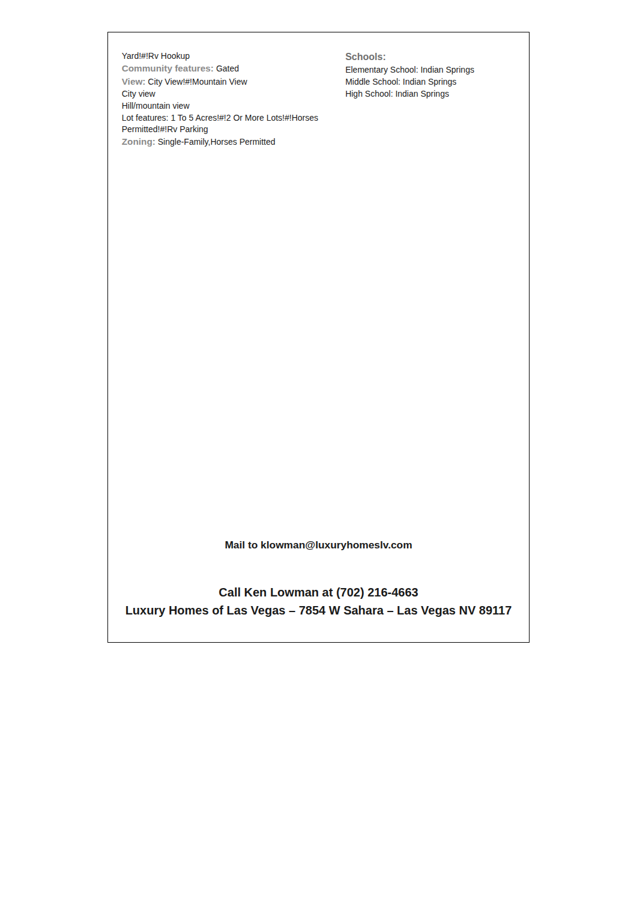Yard!#!Rv Hookup
Community features: Gated
View: City View!#!Mountain View
City view
Hill/mountain view
Lot features: 1 To 5 Acres!#!2 Or More Lots!#!Horses Permitted!#!Rv Parking
Zoning: Single-Family,Horses Permitted
Schools:
Elementary School: Indian Springs
Middle School: Indian Springs
High School: Indian Springs
Mail to klowman@luxuryhomeslv.com
Call Ken Lowman at (702) 216-4663
Luxury Homes of Las Vegas – 7854 W Sahara – Las Vegas NV 89117